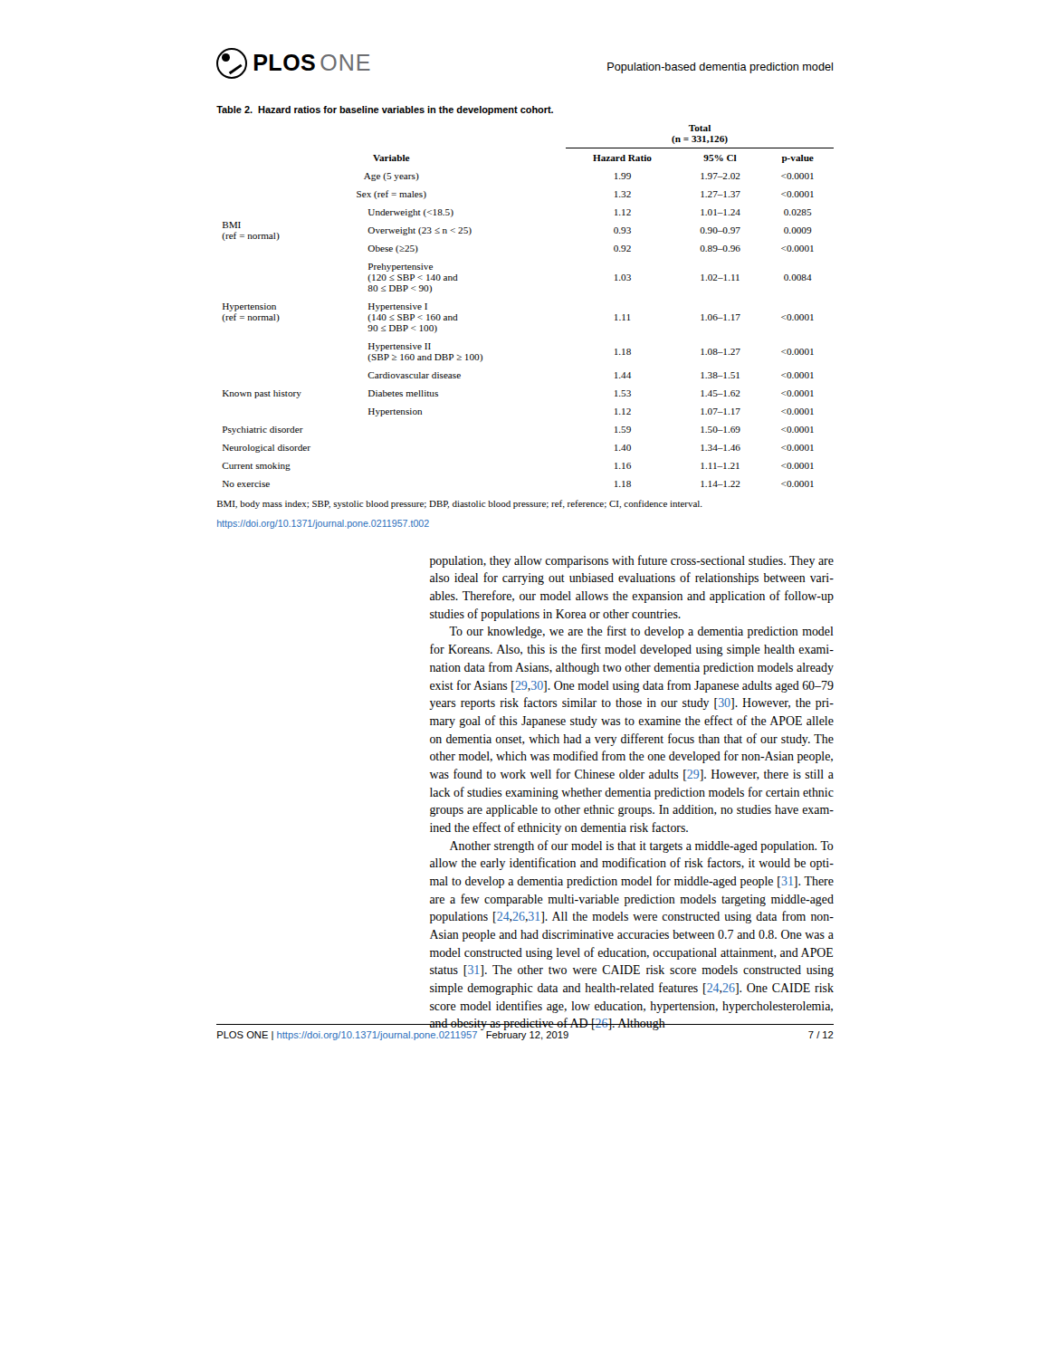PLOS ONE
Population-based dementia prediction model
Table 2. Hazard ratios for baseline variables in the development cohort.
| | Total (n = 331,126) |
| --- | --- |
| Variable | Hazard Ratio | 95% Cl | p-value |
| Age (5 years) | 1.99 | 1.97–2.02 | <0.0001 |
| Sex (ref = males) | 1.32 | 1.27–1.37 | <0.0001 |
| BMI (ref = normal) | Underweight (<18.5) | 1.12 | 1.01–1.24 | 0.0285 |
| Overweight (23 ≤ n < 25) | 0.93 | 0.90–0.97 | 0.0009 |
| Obese (≥25) | 0.92 | 0.89–0.96 | <0.0001 |
| Hypertension (ref = normal) | Prehypertensive (120 ≤ SBP < 140 and 80 ≤ DBP < 90) | 1.03 | 1.02–1.11 | 0.0084 |
| Hypertensive I (140 ≤ SBP < 160 and 90 ≤ DBP < 100) | 1.11 | 1.06–1.17 | <0.0001 |
| Hypertensive II (SBP ≥ 160 and DBP ≥ 100) | 1.18 | 1.08–1.27 | <0.0001 |
| Known past history | Cardiovascular disease | 1.44 | 1.38–1.51 | <0.0001 |
| Diabetes mellitus | 1.53 | 1.45–1.62 | <0.0001 |
| Hypertension | 1.12 | 1.07–1.17 | <0.0001 |
| Psychiatric disorder | 1.59 | 1.50–1.69 | <0.0001 |
| Neurological disorder | 1.40 | 1.34–1.46 | <0.0001 |
| Current smoking | 1.16 | 1.11–1.21 | <0.0001 |
| No exercise | 1.18 | 1.14–1.22 | <0.0001 |
BMI, body mass index; SBP, systolic blood pressure; DBP, diastolic blood pressure; ref, reference; CI, confidence interval.
https://doi.org/10.1371/journal.pone.0211957.t002
population, they allow comparisons with future cross-sectional studies. They are also ideal for carrying out unbiased evaluations of relationships between variables. Therefore, our model allows the expansion and application of follow-up studies of populations in Korea or other countries.
To our knowledge, we are the first to develop a dementia prediction model for Koreans. Also, this is the first model developed using simple health examination data from Asians, although two other dementia prediction models already exist for Asians [29,30]. One model using data from Japanese adults aged 60–79 years reports risk factors similar to those in our study [30]. However, the primary goal of this Japanese study was to examine the effect of the APOE allele on dementia onset, which had a very different focus than that of our study. The other model, which was modified from the one developed for non-Asian people, was found to work well for Chinese older adults [29]. However, there is still a lack of studies examining whether dementia prediction models for certain ethnic groups are applicable to other ethnic groups. In addition, no studies have examined the effect of ethnicity on dementia risk factors.
Another strength of our model is that it targets a middle-aged population. To allow the early identification and modification of risk factors, it would be optimal to develop a dementia prediction model for middle-aged people [31]. There are a few comparable multi-variable prediction models targeting middle-aged populations [24,26,31]. All the models were constructed using data from non-Asian people and had discriminative accuracies between 0.7 and 0.8. One was a model constructed using level of education, occupational attainment, and APOE status [31]. The other two were CAIDE risk score models constructed using simple demographic data and health-related features [24,26]. One CAIDE risk score model identifies age, low education, hypertension, hypercholesterolemia, and obesity as predictive of AD [26]. Although
PLOS ONE | https://doi.org/10.1371/journal.pone.0211957 February 12, 2019
7 / 12